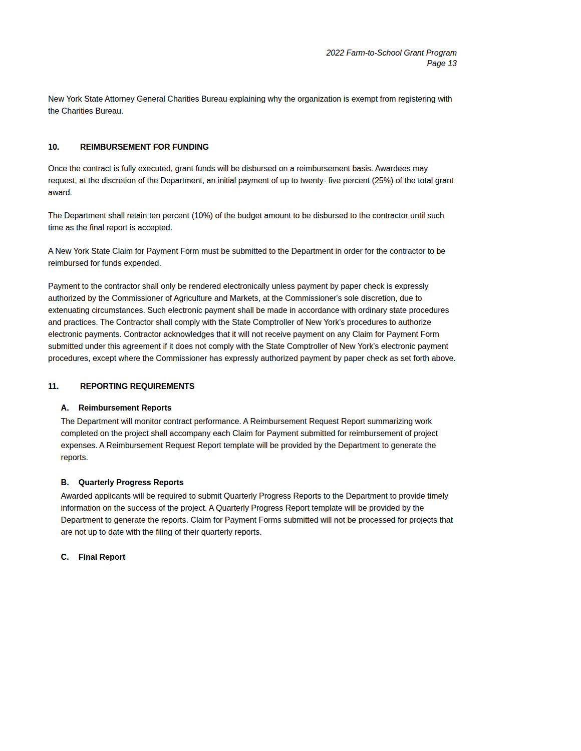2022 Farm-to-School Grant Program
Page 13
New York State Attorney General Charities Bureau explaining why the organization is exempt from registering with the Charities Bureau.
10. REIMBURSEMENT FOR FUNDING
Once the contract is fully executed, grant funds will be disbursed on a reimbursement basis. Awardees may request, at the discretion of the Department, an initial payment of up to twenty- five percent (25%) of the total grant award.
The Department shall retain ten percent (10%) of the budget amount to be disbursed to the contractor until such time as the final report is accepted.
A New York State Claim for Payment Form must be submitted to the Department in order for the contractor to be reimbursed for funds expended.
Payment to the contractor shall only be rendered electronically unless payment by paper check is expressly authorized by the Commissioner of Agriculture and Markets, at the Commissioner's sole discretion, due to extenuating circumstances. Such electronic payment shall be made in accordance with ordinary state procedures and practices. The Contractor shall comply with the State Comptroller of New York's procedures to authorize electronic payments. Contractor acknowledges that it will not receive payment on any Claim for Payment Form submitted under this agreement if it does not comply with the State Comptroller of New York's electronic payment procedures, except where the Commissioner has expressly authorized payment by paper check as set forth above.
11. REPORTING REQUIREMENTS
A. Reimbursement Reports
The Department will monitor contract performance. A Reimbursement Request Report summarizing work completed on the project shall accompany each Claim for Payment submitted for reimbursement of project expenses. A Reimbursement Request Report template will be provided by the Department to generate the reports.
B. Quarterly Progress Reports
Awarded applicants will be required to submit Quarterly Progress Reports to the Department to provide timely information on the success of the project. A Quarterly Progress Report template will be provided by the Department to generate the reports. Claim for Payment Forms submitted will not be processed for projects that are not up to date with the filing of their quarterly reports.
C. Final Report